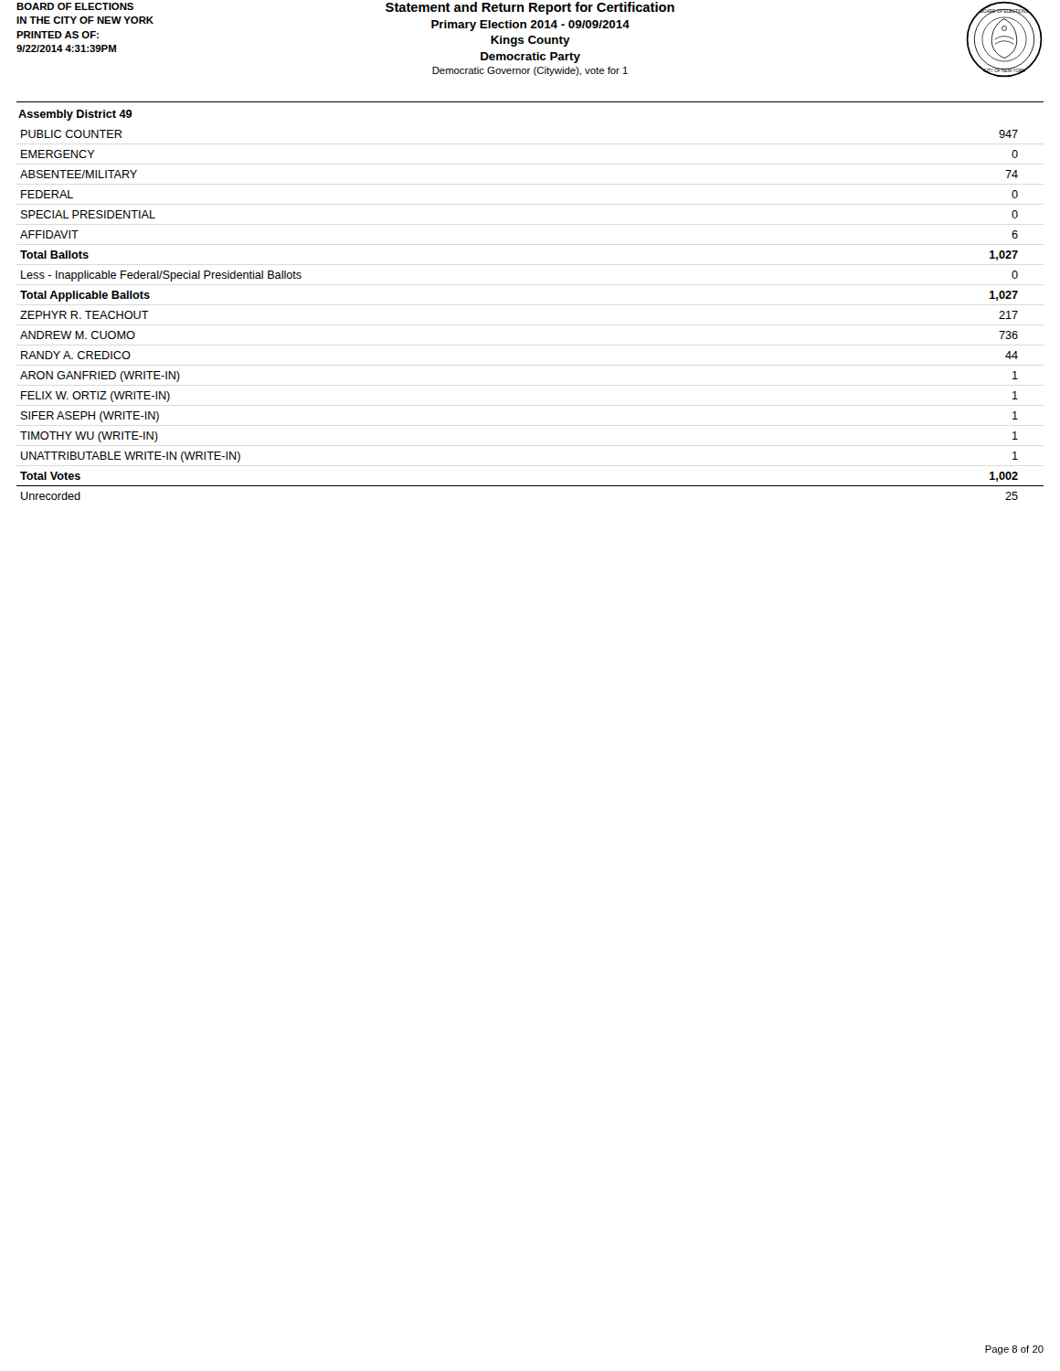BOARD OF ELECTIONS
IN THE CITY OF NEW YORK
PRINTED AS OF:
9/22/2014 4:31:39PM
Statement and Return Report for Certification
Primary Election 2014 - 09/09/2014
Kings County
Democratic Party
Democratic Governor (Citywide), vote for 1
BOARD OF ELECTIONS CITY OF NEW YORK
Assembly District 49
| PUBLIC COUNTER | 947 |
| EMERGENCY | 0 |
| ABSENTEE/MILITARY | 74 |
| FEDERAL | 0 |
| SPECIAL PRESIDENTIAL | 0 |
| AFFIDAVIT | 6 |
| Total Ballots | 1,027 |
| Less - Inapplicable Federal/Special Presidential Ballots | 0 |
| Total Applicable Ballots | 1,027 |
| ZEPHYR R. TEACHOUT | 217 |
| ANDREW M. CUOMO | 736 |
| RANDY A. CREDICO | 44 |
| ARON GANFRIED (WRITE-IN) | 1 |
| FELIX W. ORTIZ (WRITE-IN) | 1 |
| SIFER ASEPH (WRITE-IN) | 1 |
| TIMOTHY WU (WRITE-IN) | 1 |
| UNATTRIBUTABLE WRITE-IN (WRITE-IN) | 1 |
| Total Votes | 1,002 |
| Unrecorded | 25 |
Page 8 of 20